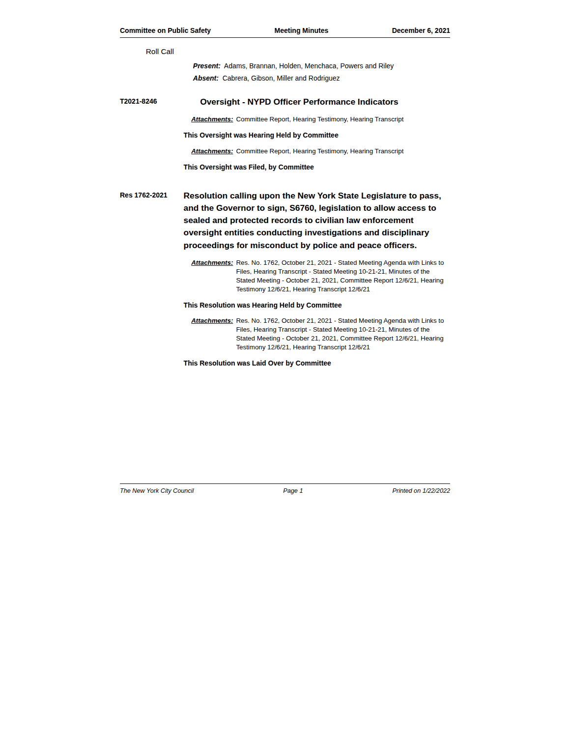Committee on Public Safety
Meeting Minutes
December 6, 2021
Roll Call
Present: Adams, Brannan, Holden, Menchaca, Powers and Riley
Absent: Cabrera, Gibson, Miller and Rodriguez
T2021-8246
Oversight - NYPD Officer Performance Indicators
Attachments:
Committee Report, Hearing Testimony, Hearing Transcript
This Oversight was Hearing Held by Committee
Attachments:
Committee Report, Hearing Testimony, Hearing Transcript
This Oversight was Filed, by Committee
Res 1762-2021
Resolution calling upon the New York State Legislature to pass, and the Governor to sign, S6760, legislation to allow access to sealed and protected records to civilian law enforcement oversight entities conducting investigations and disciplinary proceedings for misconduct by police and peace officers.
Attachments:
Res. No. 1762, October 21, 2021 - Stated Meeting Agenda with Links to Files, Hearing Transcript - Stated Meeting 10-21-21, Minutes of the Stated Meeting - October 21, 2021, Committee Report 12/6/21, Hearing Testimony 12/6/21, Hearing Transcript 12/6/21
This Resolution was Hearing Held by Committee
Attachments:
Res. No. 1762, October 21, 2021 - Stated Meeting Agenda with Links to Files, Hearing Transcript - Stated Meeting 10-21-21, Minutes of the Stated Meeting - October 21, 2021, Committee Report 12/6/21, Hearing Testimony 12/6/21, Hearing Transcript 12/6/21
This Resolution was Laid Over by Committee
The New York City Council
Page 1
Printed on 1/22/2022